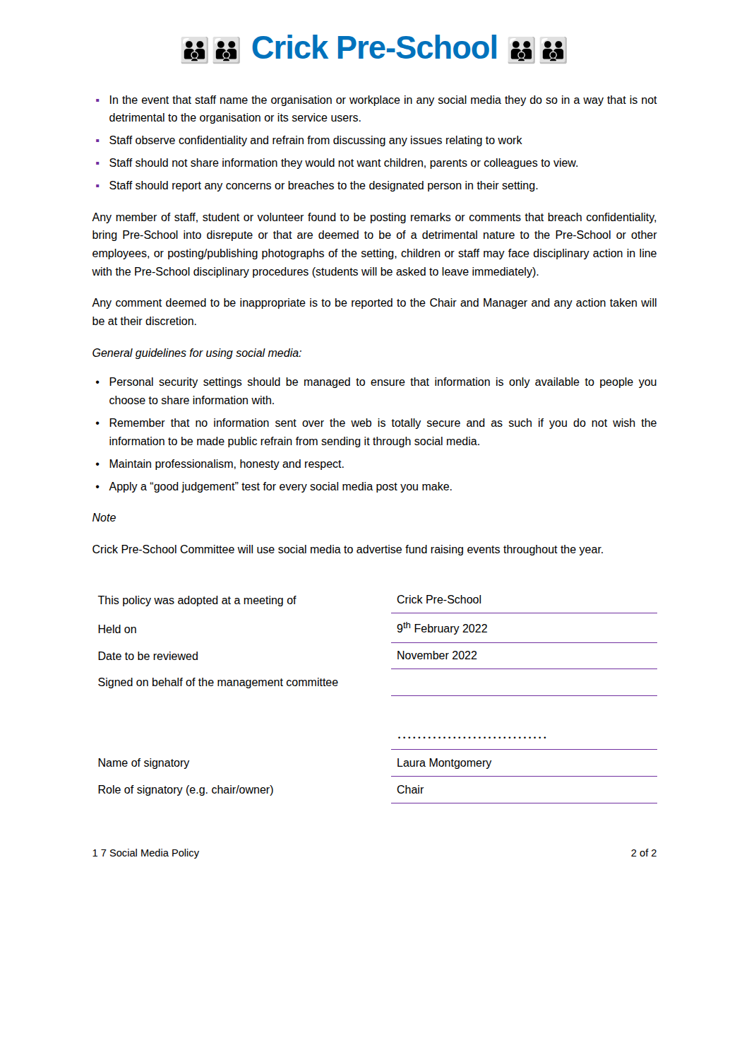👪👪 Crick Pre-School 👪👪
In the event that staff name the organisation or workplace in any social media they do so in a way that is not detrimental to the organisation or its service users.
Staff observe confidentiality and refrain from discussing any issues relating to work
Staff should not share information they would not want children, parents or colleagues to view.
Staff should report any concerns or breaches to the designated person in their setting.
Any member of staff, student or volunteer found to be posting remarks or comments that breach confidentiality, bring Pre-School into disrepute or that are deemed to be of a detrimental nature to the Pre-School or other employees, or posting/publishing photographs of the setting, children or staff may face disciplinary action in line with the Pre-School disciplinary procedures (students will be asked to leave immediately).
Any comment deemed to be inappropriate is to be reported to the Chair and Manager and any action taken will be at their discretion.
General guidelines for using social media:
Personal security settings should be managed to ensure that information is only available to people you choose to share information with.
Remember that no information sent over the web is totally secure and as such if you do not wish the information to be made public refrain from sending it through social media.
Maintain professionalism, honesty and respect.
Apply a “good judgement” test for every social media post you make.
Note
Crick Pre-School Committee will use social media to advertise fund raising events throughout the year.
| This policy was adopted at a meeting of | Crick Pre-School |
| Held on | 9 th February 2022 |
| Date to be reviewed | November 2022 |
| Signed on behalf of the management committee | |
| | ………………………… |
| Name of signatory | Laura Montgomery |
| Role of signatory (e.g. chair/owner) | Chair |
1 7 Social Media Policy 2 of 2